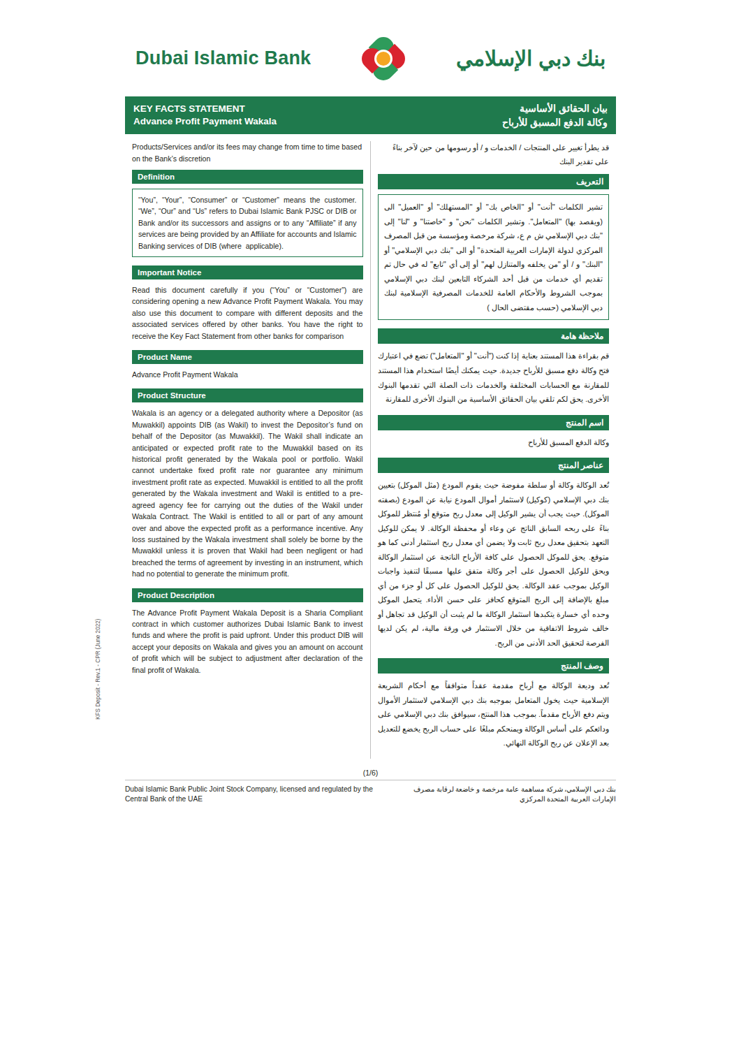KFS Deposit - Rev.1 - CPR (June 2022)
Dubai Islamic Bank
بنك دبي الإسلامي
KEY FACTS STATEMENT
Advance Profit Payment Wakala
بيان الحقائق الأساسية
وكالة الدفع المسبق للأرباح
Products/Services and/or its fees may change from time to time based on the Bank’s discretion
Definition
“You”, “Your”, “Consumer” or “Customer” means the customer. “We”, “Our” and “Us” refers to Dubai Islamic Bank PJSC or DIB or Bank and/or its successors and assigns or to any “Affiliate” if any services are being provided by an Affiliate for accounts and Islamic Banking services of DIB (where applicable).
Important Notice
Read this document carefully if you (“You” or “Customer”) are considering opening a new Advance Profit Payment Wakala. You may also use this document to compare with different deposits and the associated services offered by other banks. You have the right to receive the Key Fact Statement from other banks for comparison
Product Name
Advance Profit Payment Wakala
Product Structure
Wakala is an agency or a delegated authority where a Depositor (as Muwakkil) appoints DIB (as Wakil) to invest the Depositor’s fund on behalf of the Depositor (as Muwakkil). The Wakil shall indicate an anticipated or expected profit rate to the Muwakkil based on its historical profit generated by the Wakala pool or portfolio. Wakil cannot undertake fixed profit rate nor guarantee any minimum investment profit rate as expected. Muwakkil is entitled to all the profit generated by the Wakala investment and Wakil is entitled to a pre-agreed agency fee for carrying out the duties of the Wakil under Wakala Contract. The Wakil is entitled to all or part of any amount over and above the expected profit as a performance incentive. Any loss sustained by the Wakala investment shall solely be borne by the Muwakkil unless it is proven that Wakil had been negligent or had breached the terms of agreement by investing in an instrument, which had no potential to generate the minimum profit.
Product Description
The Advance Profit Payment Wakala Deposit is a Sharia Compliant contract in which customer authorizes Dubai Islamic Bank to invest funds and where the profit is paid upfront. Under this product DIB will accept your deposits on Wakala and gives you an amount on account of profit which will be subject to adjustment after declaration of the final profit of Wakala.
قد يطرأ تغيير على المنتجات / الخدمات و / أو رسومها من حين لآخر بناءً على تقدير البنك
التعريف
تشير الكلمات "أنت" أو "الخاص بك" أو "المستهلك" أو "العميل" الى (ويقصد بها) "المتعامل". وتشير الكلمات "نحن" و "خاصتنا" و "لنا" إلى "بنك دبي الإسلامي ش م ع، شركة مرخصة ومؤسسة من قبل المصرف المركزي لدولة الإمارات العربية المتحدة" أو الى "بنك دبي الإسلامي" أو "البنك" و / أو "من يخلفه والمتنازل لهم" أو إلى أي "تابع" له في حال تم تقديم أي خدمات من قبل أحد الشركاء التابعين لبنك دبي الإسلامي بموجب الشروط والأحكام العامة للخدمات المصرفية الإسلامية لبنك دبي الإسلامي (حسب مقتضى الحال )
ملاحظة هامة
قم بقراءة هذا المستند بعناية إذا كنت ("أنت" أو "المتعامل") تضع في اعتبارك فتح وكالة دفع مسبق للأرباح جديدة. حيث يمكنك أيضًا استخدام هذا المستند للمقارنة مع الحسابات المختلفة والخدمات ذات الصلة التي تقدمها البنوك الأخرى. يحق لكم تلقي بيان الحقائق الأساسية من البنوك الأخرى للمقارنة
اسم المنتج
وكالة الدفع المسبق للأرباح
عناصر المنتج
تُعد الوكالة وكالة أو سلطة مفوضة حيث يقوم المودع (مثل الموكل) بتعيين بنك دبي الإسلامي (كوكيل) لاستثمار أموال المودع نيابة عن المودع (بصفته الموكل). حيث يجب أن يشير الوكيل إلى معدل ربح متوقع أو مُنتظر للموكل بناءً على ربحه السابق الناتج عن وعاء أو محفظة الوكالة. لا يمكن للوكيل التعهد بتحقيق معدل ربح ثابت ولا يضمن أي معدل ربح استثمار أدنى كما هو متوقع. يحق للموكل الحصول على كافة الأرباح الناتجة عن استثمار الوكالة ويحق للوكيل الحصول على أجر وكالة متفق عليها مسبقًا لتنفيذ واجبات الوكيل بموجب عقد الوكالة. يحق للوكيل الحصول على كل أو جزء من أي مبلغ بالإضافة إلى الربح المتوقع كحافز على حسن الأداء. يتحمل الموكل وحده أي خسارة يتكبدها استثمار الوكالة ما لم يثبت أن الوكيل قد تجاهل أو خالف شروط الاتفاقية من خلال الاستثمار في ورقة مالية، لم يكن لديها الفرصة لتحقيق الحد الأدنى من الربح.
وصف المنتج
تُعد وديعة الوكالة مع أرباح مقدمة عقداً متوافقاً مع أحكام الشريعة الإسلامية حيث يخول المتعامل بموجبه بنك دبي الإسلامي لاستثمار الأموال ويتم دفع الأرباح مقدماً. بموجب هذا المنتج، سيوافق بنك دبي الإسلامي على ودائعكم على أساس الوكالة ويمنحكم مبلغًا على حساب الربح يخضع للتعديل بعد الإعلان عن ربح الوكالة النهائي.
(1/6)
Dubai Islamic Bank Public Joint Stock Company, licensed and regulated by the Central Bank of the UAE
بنك دبي الإسلامي، شركة مساهمة عامة مرخصة و خاضعة لرقابة مصرف الإمارات العربية المتحدة المركزي